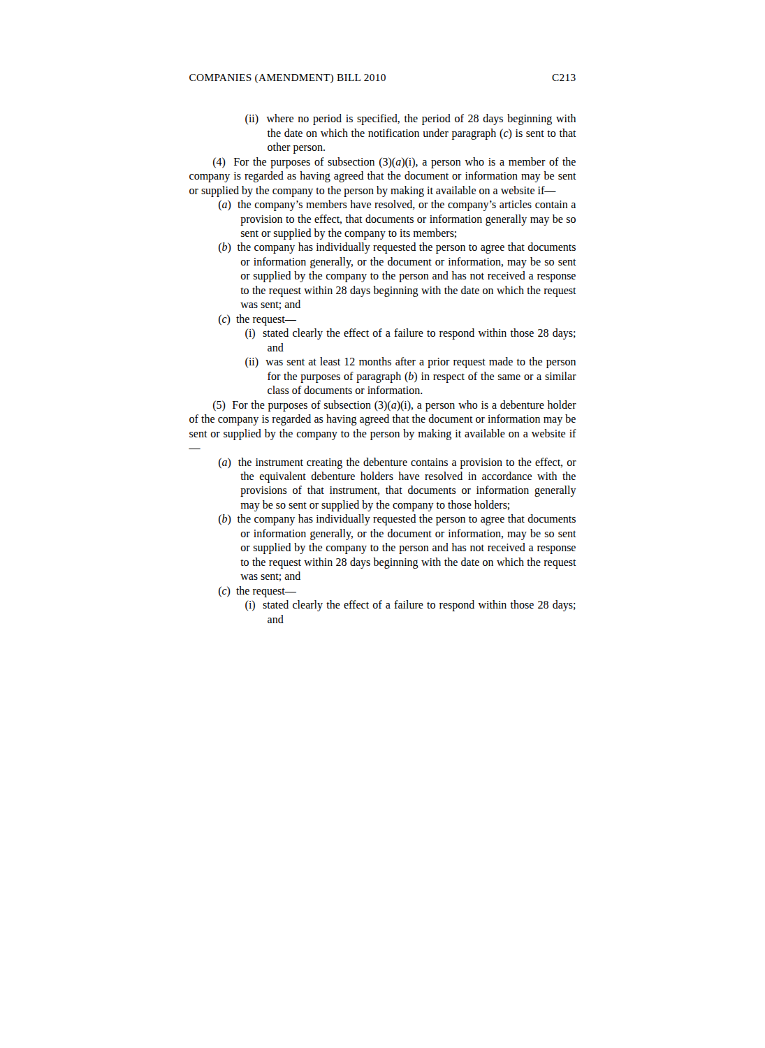COMPANIES (AMENDMENT) BILL 2010 C213
(ii) where no period is specified, the period of 28 days beginning with the date on which the notification under paragraph (c) is sent to that other person.
(4) For the purposes of subsection (3)(a)(i), a person who is a member of the company is regarded as having agreed that the document or information may be sent or supplied by the company to the person by making it available on a website if—
(a) the company’s members have resolved, or the company’s articles contain a provision to the effect, that documents or information generally may be so sent or supplied by the company to its members;
(b) the company has individually requested the person to agree that documents or information generally, or the document or information, may be so sent or supplied by the company to the person and has not received a response to the request within 28 days beginning with the date on which the request was sent; and
(c) the request—
(i) stated clearly the effect of a failure to respond within those 28 days; and
(ii) was sent at least 12 months after a prior request made to the person for the purposes of paragraph (b) in respect of the same or a similar class of documents or information.
(5) For the purposes of subsection (3)(a)(i), a person who is a debenture holder of the company is regarded as having agreed that the document or information may be sent or supplied by the company to the person by making it available on a website if—
(a) the instrument creating the debenture contains a provision to the effect, or the equivalent debenture holders have resolved in accordance with the provisions of that instrument, that documents or information generally may be so sent or supplied by the company to those holders;
(b) the company has individually requested the person to agree that documents or information generally, or the document or information, may be so sent or supplied by the company to the person and has not received a response to the request within 28 days beginning with the date on which the request was sent; and
(c) the request—
(i) stated clearly the effect of a failure to respond within those 28 days; and